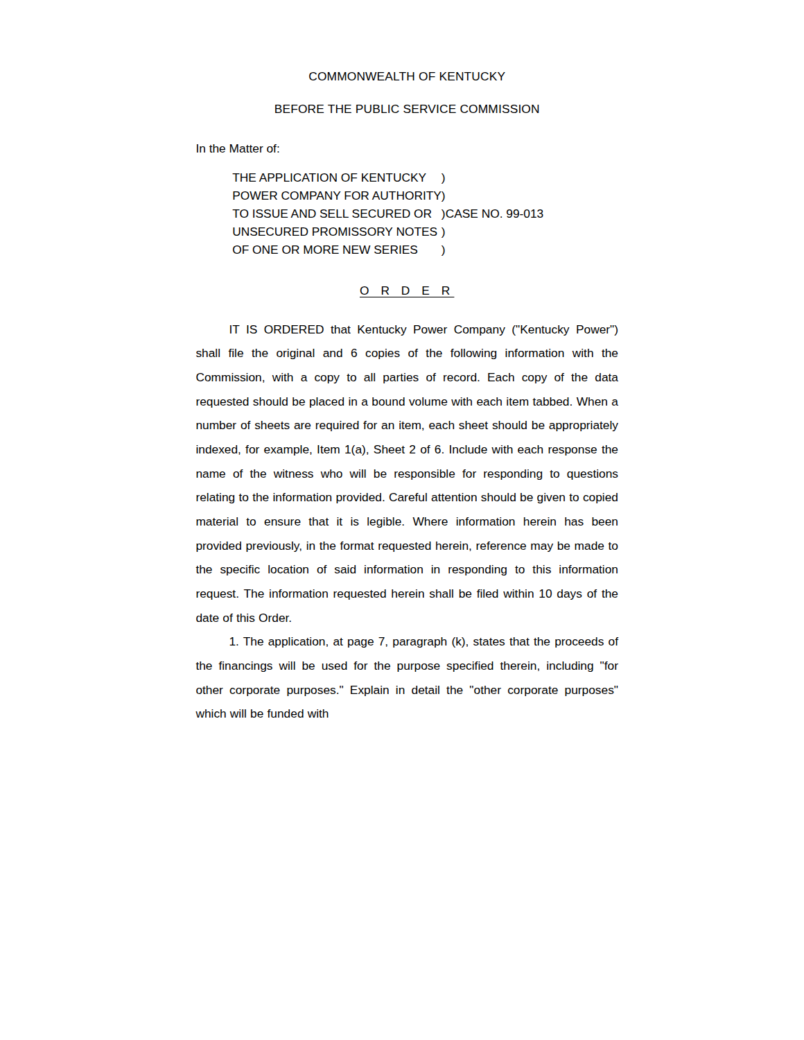COMMONWEALTH OF KENTUCKY
BEFORE THE PUBLIC SERVICE COMMISSION
In the Matter of:
| THE APPLICATION OF KENTUCKY | ) | |
| POWER COMPANY FOR AUTHORITY | ) | |
| TO ISSUE AND SELL SECURED OR | ) | CASE NO. 99-013 |
| UNSECURED PROMISSORY NOTES | ) | |
| OF ONE OR MORE NEW SERIES | ) | |
O R D E R
IT IS ORDERED that Kentucky Power Company ("Kentucky Power") shall file the original and 6 copies of the following information with the Commission, with a copy to all parties of record. Each copy of the data requested should be placed in a bound volume with each item tabbed. When a number of sheets are required for an item, each sheet should be appropriately indexed, for example, Item 1(a), Sheet 2 of 6. Include with each response the name of the witness who will be responsible for responding to questions relating to the information provided. Careful attention should be given to copied material to ensure that it is legible. Where information herein has been provided previously, in the format requested herein, reference may be made to the specific location of said information in responding to this information request. The information requested herein shall be filed within 10 days of the date of this Order.
1. The application, at page 7, paragraph (k), states that the proceeds of the financings will be used for the purpose specified therein, including "for other corporate purposes." Explain in detail the "other corporate purposes" which will be funded with